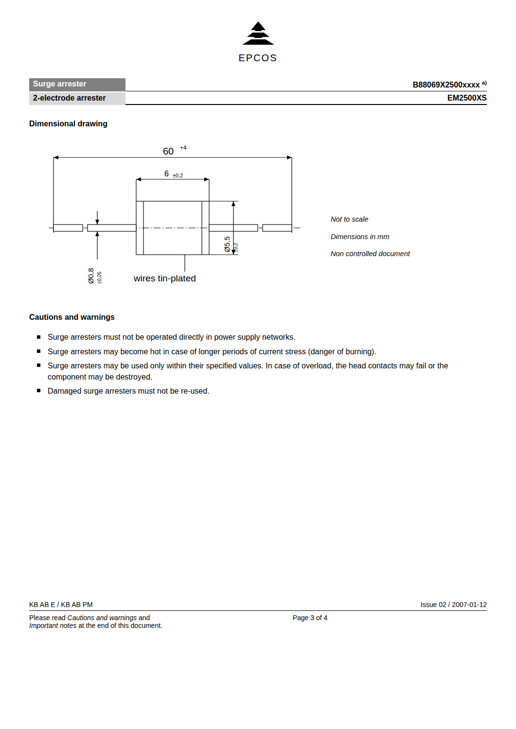EPCOS
Surge arrester
B88069X2500xxxx a)
2-electrode arrester
EM2500XS
Dimensional drawing
60 +4 6 ±0,2 Ø0,8 ±0,05 Ø5,5 ±0,2 wires tin-plated
Not to scale
Dimensions in mm
Non controlled document
Cautions and warnings
Surge arresters must not be operated directly in power supply networks.
Surge arresters may become hot in case of longer periods of current stress (danger of burning).
Surge arresters may be used only within their specified values. In case of overload, the head contacts may fail or the component may be destroyed.
Damaged surge arresters must not be re-used.
KB AB E / KB AB PM
Issue 02 / 2007-01-12
Please read Cautions and warnings and
Important notes at the end of this document.
Page 3 of 4